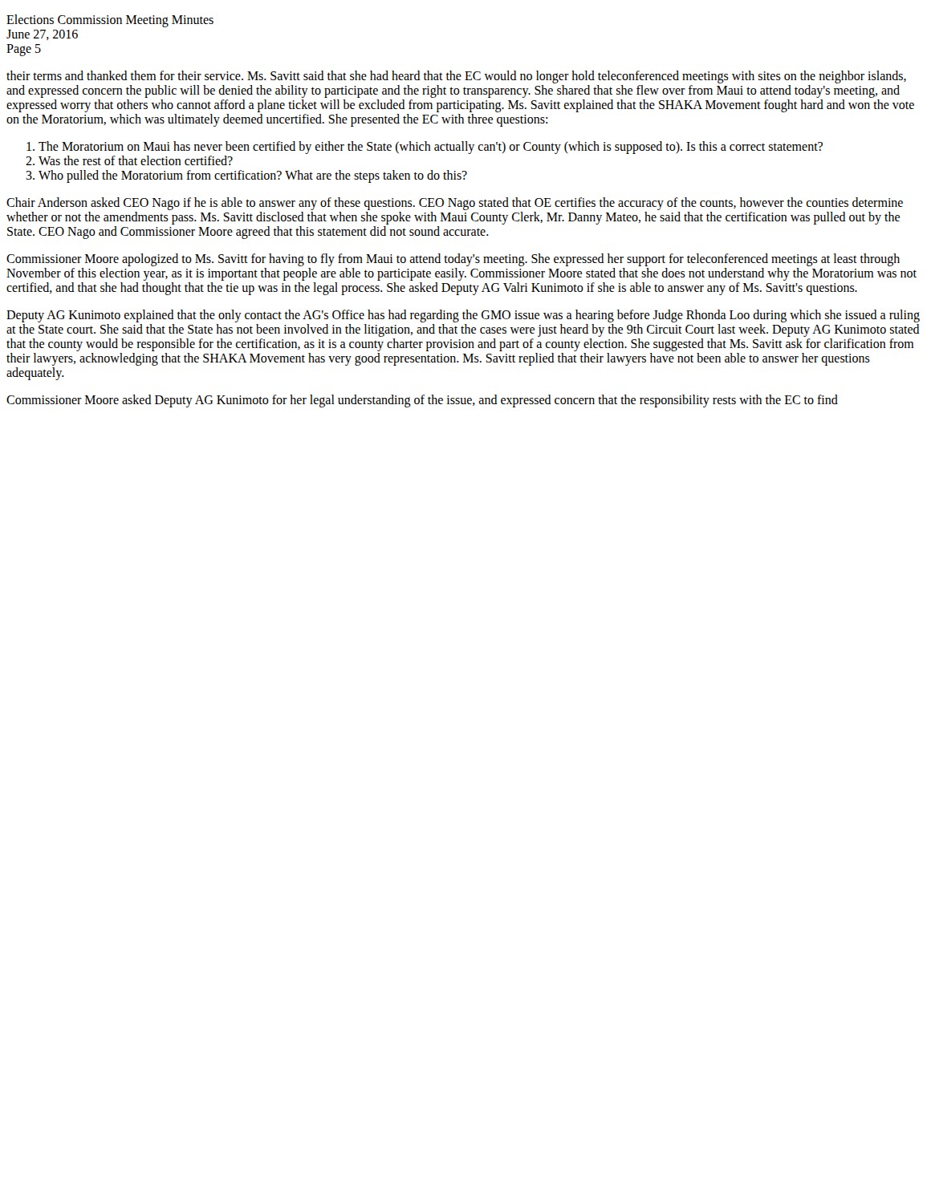Elections Commission Meeting Minutes
June 27, 2016
Page 5
their terms and thanked them for their service. Ms. Savitt said that she had heard that the EC would no longer hold teleconferenced meetings with sites on the neighbor islands, and expressed concern the public will be denied the ability to participate and the right to transparency. She shared that she flew over from Maui to attend today's meeting, and expressed worry that others who cannot afford a plane ticket will be excluded from participating. Ms. Savitt explained that the SHAKA Movement fought hard and won the vote on the Moratorium, which was ultimately deemed uncertified. She presented the EC with three questions:
The Moratorium on Maui has never been certified by either the State (which actually can't) or County (which is supposed to). Is this a correct statement?
Was the rest of that election certified?
Who pulled the Moratorium from certification? What are the steps taken to do this?
Chair Anderson asked CEO Nago if he is able to answer any of these questions. CEO Nago stated that OE certifies the accuracy of the counts, however the counties determine whether or not the amendments pass. Ms. Savitt disclosed that when she spoke with Maui County Clerk, Mr. Danny Mateo, he said that the certification was pulled out by the State. CEO Nago and Commissioner Moore agreed that this statement did not sound accurate.
Commissioner Moore apologized to Ms. Savitt for having to fly from Maui to attend today's meeting. She expressed her support for teleconferenced meetings at least through November of this election year, as it is important that people are able to participate easily. Commissioner Moore stated that she does not understand why the Moratorium was not certified, and that she had thought that the tie up was in the legal process. She asked Deputy AG Valri Kunimoto if she is able to answer any of Ms. Savitt's questions.
Deputy AG Kunimoto explained that the only contact the AG's Office has had regarding the GMO issue was a hearing before Judge Rhonda Loo during which she issued a ruling at the State court. She said that the State has not been involved in the litigation, and that the cases were just heard by the 9th Circuit Court last week. Deputy AG Kunimoto stated that the county would be responsible for the certification, as it is a county charter provision and part of a county election. She suggested that Ms. Savitt ask for clarification from their lawyers, acknowledging that the SHAKA Movement has very good representation. Ms. Savitt replied that their lawyers have not been able to answer her questions adequately.
Commissioner Moore asked Deputy AG Kunimoto for her legal understanding of the issue, and expressed concern that the responsibility rests with the EC to find